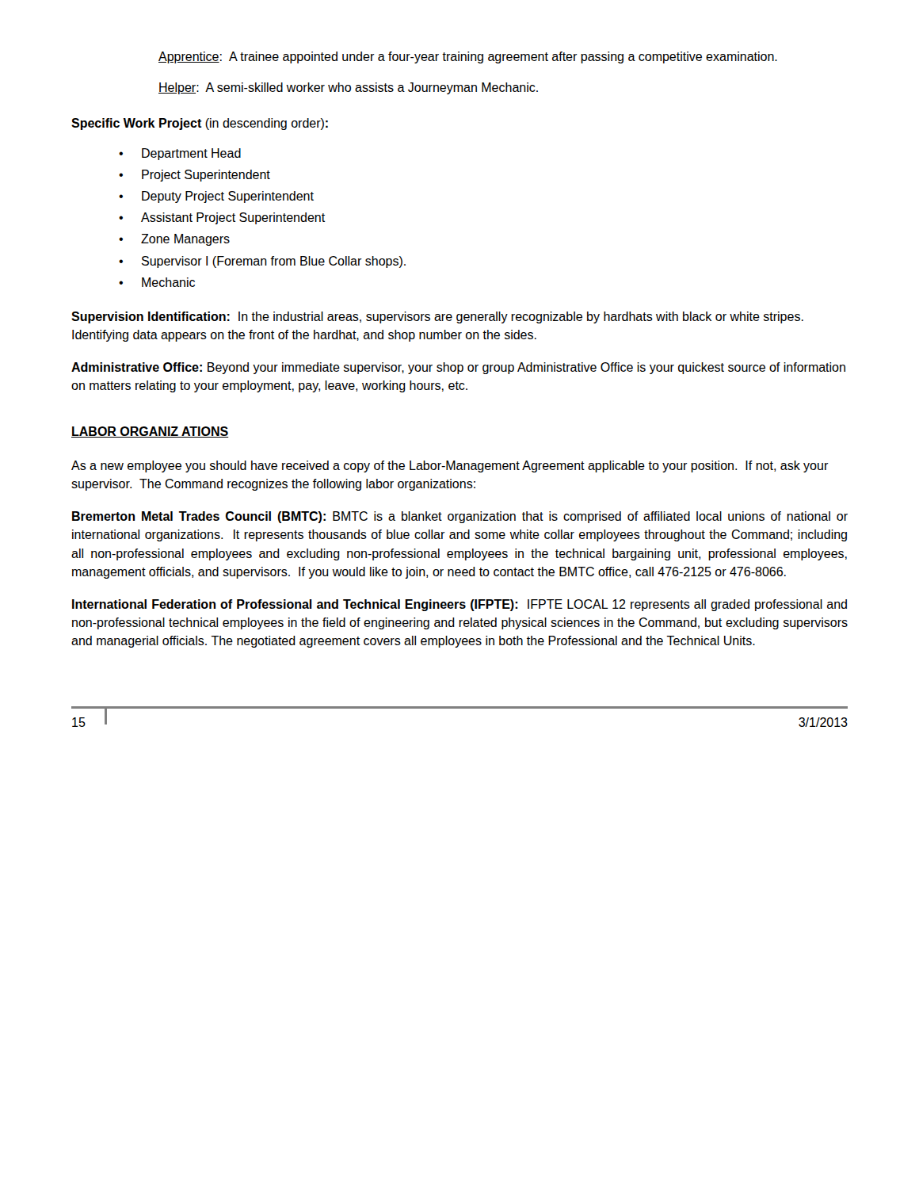Apprentice: A trainee appointed under a four-year training agreement after passing a competitive examination.
Helper: A semi-skilled worker who assists a Journeyman Mechanic.
Specific Work Project (in descending order):
Department Head
Project Superintendent
Deputy Project Superintendent
Assistant Project Superintendent
Zone Managers
Supervisor I (Foreman from Blue Collar shops).
Mechanic
Supervision Identification: In the industrial areas, supervisors are generally recognizable by hardhats with black or white stripes. Identifying data appears on the front of the hardhat, and shop number on the sides.
Administrative Office: Beyond your immediate supervisor, your shop or group Administrative Office is your quickest source of information on matters relating to your employment, pay, leave, working hours, etc.
LABOR ORGANIZ ATIONS
As a new employee you should have received a copy of the Labor-Management Agreement applicable to your position. If not, ask your supervisor. The Command recognizes the following labor organizations:
Bremerton Metal Trades Council (BMTC): BMTC is a blanket organization that is comprised of affiliated local unions of national or international organizations. It represents thousands of blue collar and some white collar employees throughout the Command; including all non-professional employees and excluding non-professional employees in the technical bargaining unit, professional employees, management officials, and supervisors. If you would like to join, or need to contact the BMTC office, call 476-2125 or 476-8066.
International Federation of Professional and Technical Engineers (IFPTE): IFPTE LOCAL 12 represents all graded professional and non-professional technical employees in the field of engineering and related physical sciences in the Command, but excluding supervisors and managerial officials. The negotiated agreement covers all employees in both the Professional and the Technical Units.
15 3/1/2013